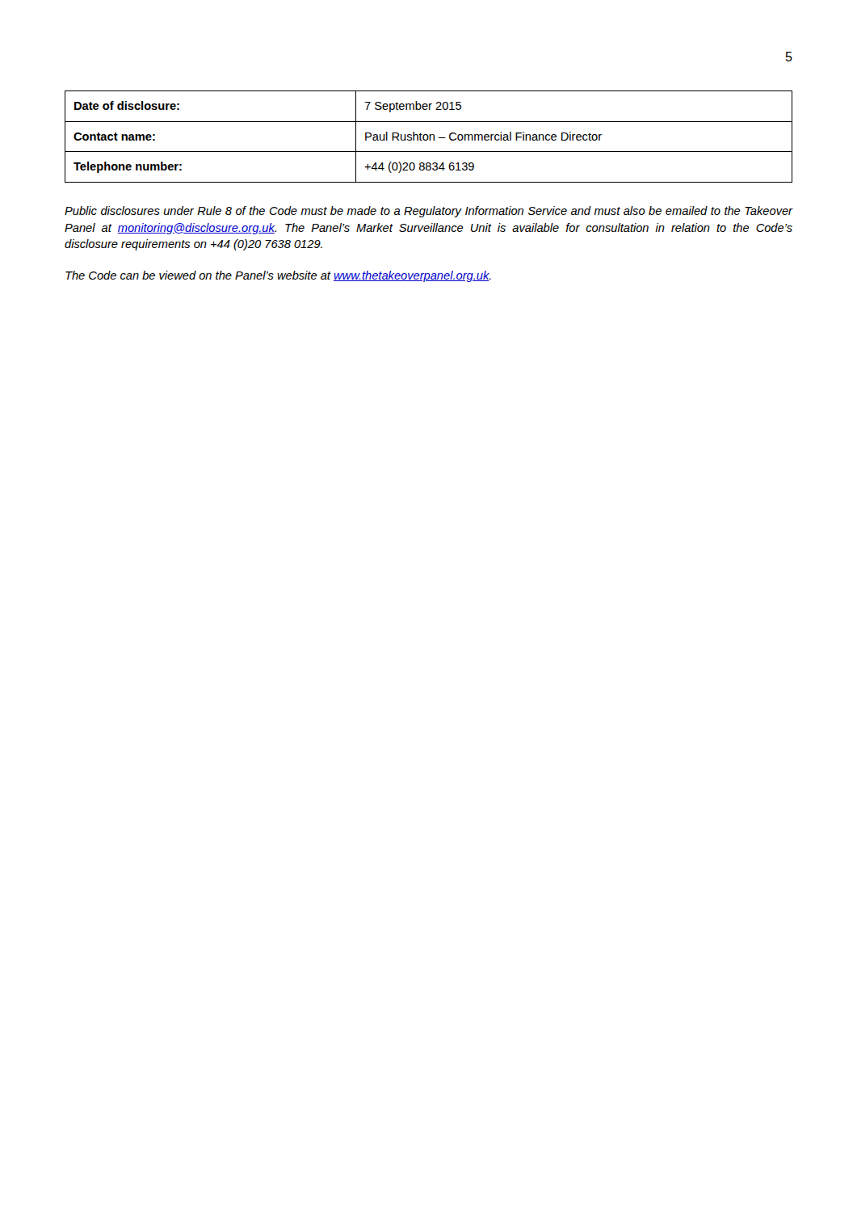5
| Date of disclosure: | 7 September 2015 |
| Contact name: | Paul Rushton – Commercial Finance Director |
| Telephone number: | +44 (0)20 8834 6139 |
Public disclosures under Rule 8 of the Code must be made to a Regulatory Information Service and must also be emailed to the Takeover Panel at monitoring@disclosure.org.uk. The Panel’s Market Surveillance Unit is available for consultation in relation to the Code’s disclosure requirements on +44 (0)20 7638 0129.
The Code can be viewed on the Panel’s website at www.thetakeoverpanel.org.uk.